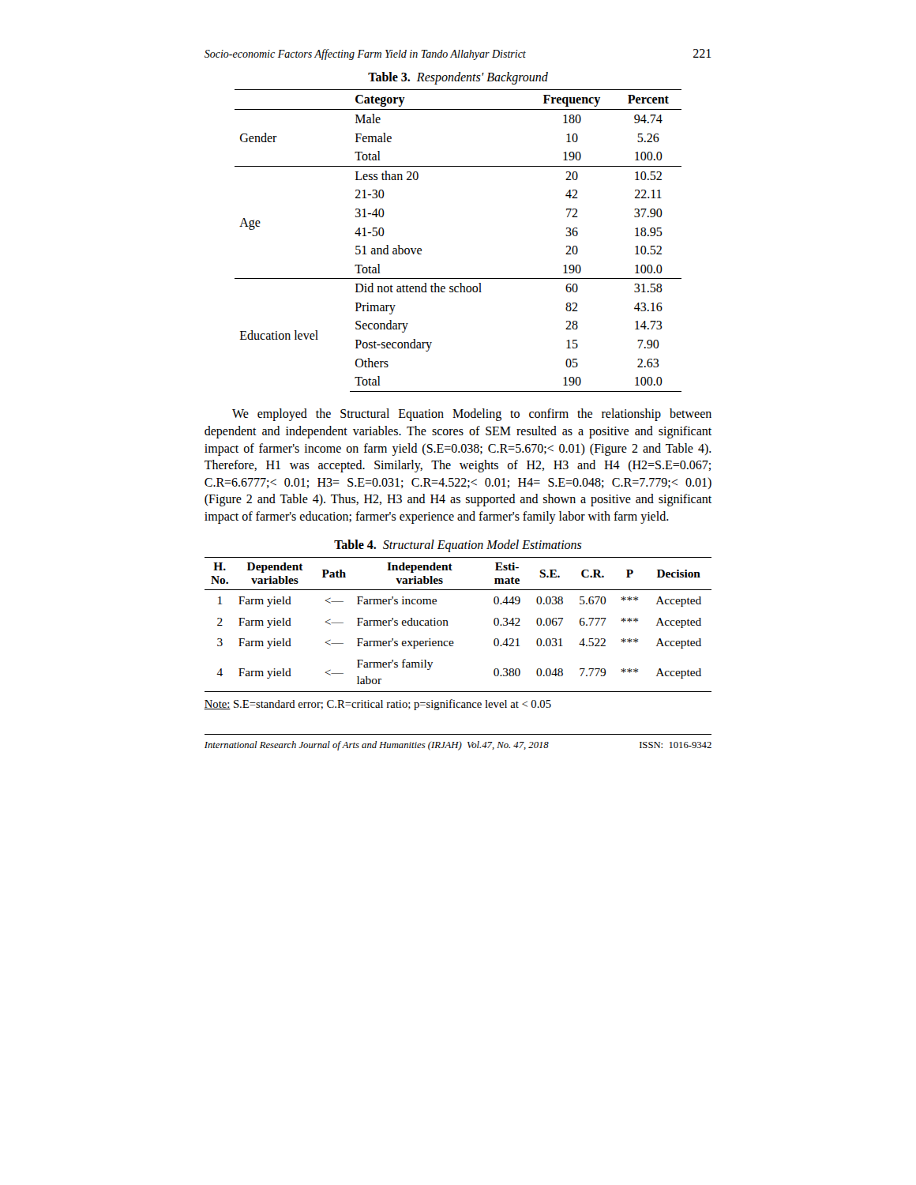Socio-economic Factors Affecting Farm Yield in Tando Allahyar District 221
Table 3. Respondents' Background
| | Category | Frequency | Percent |
| --- | --- | --- | --- |
| Gender | Male | 180 | 94.74 |
| Female | 10 | 5.26 |
| Total | 190 | 100.0 |
| Age | Less than 20 | 20 | 10.52 |
| 21-30 | 42 | 22.11 |
| 31-40 | 72 | 37.90 |
| 41-50 | 36 | 18.95 |
| 51 and above | 20 | 10.52 |
| Total | 190 | 100.0 |
| Education level | Did not attend the school | 60 | 31.58 |
| Primary | 82 | 43.16 |
| Secondary | 28 | 14.73 |
| Post-secondary | 15 | 7.90 |
| Others | 05 | 2.63 |
| Total | 190 | 100.0 |
We employed the Structural Equation Modeling to confirm the relationship between dependent and independent variables. The scores of SEM resulted as a positive and significant impact of farmer's income on farm yield (S.E=0.038; C.R=5.670;< 0.01) (Figure 2 and Table 4). Therefore, H1 was accepted. Similarly, The weights of H2, H3 and H4 (H2=S.E=0.067; C.R=6.6777;< 0.01; H3= S.E=0.031; C.R=4.522;< 0.01; H4= S.E=0.048; C.R=7.779;< 0.01) (Figure 2 and Table 4). Thus, H2, H3 and H4 as supported and shown a positive and significant impact of farmer's education; farmer's experience and farmer's family labor with farm yield.
Table 4. Structural Equation Model Estimations
| H. No. | Dependent variables | Path | Independent variables | Esti- mate | S.E. | C.R. | P | Decision |
| --- | --- | --- | --- | --- | --- | --- | --- | --- |
| 1 | Farm yield | <— | Farmer's income | 0.449 | 0.038 | 5.670 | *** | Accepted |
| 2 | Farm yield | <— | Farmer's education | 0.342 | 0.067 | 6.777 | *** | Accepted |
| 3 | Farm yield | <— | Farmer's experience | 0.421 | 0.031 | 4.522 | *** | Accepted |
| 4 | Farm yield | <— | Farmer's family labor | 0.380 | 0.048 | 7.779 | *** | Accepted |
Note: S.E=standard error; C.R=critical ratio; p=significance level at < 0.05
International Research Journal of Arts and Humanities (IRJAH) Vol.47, No. 47, 2018 ISSN: 1016-9342